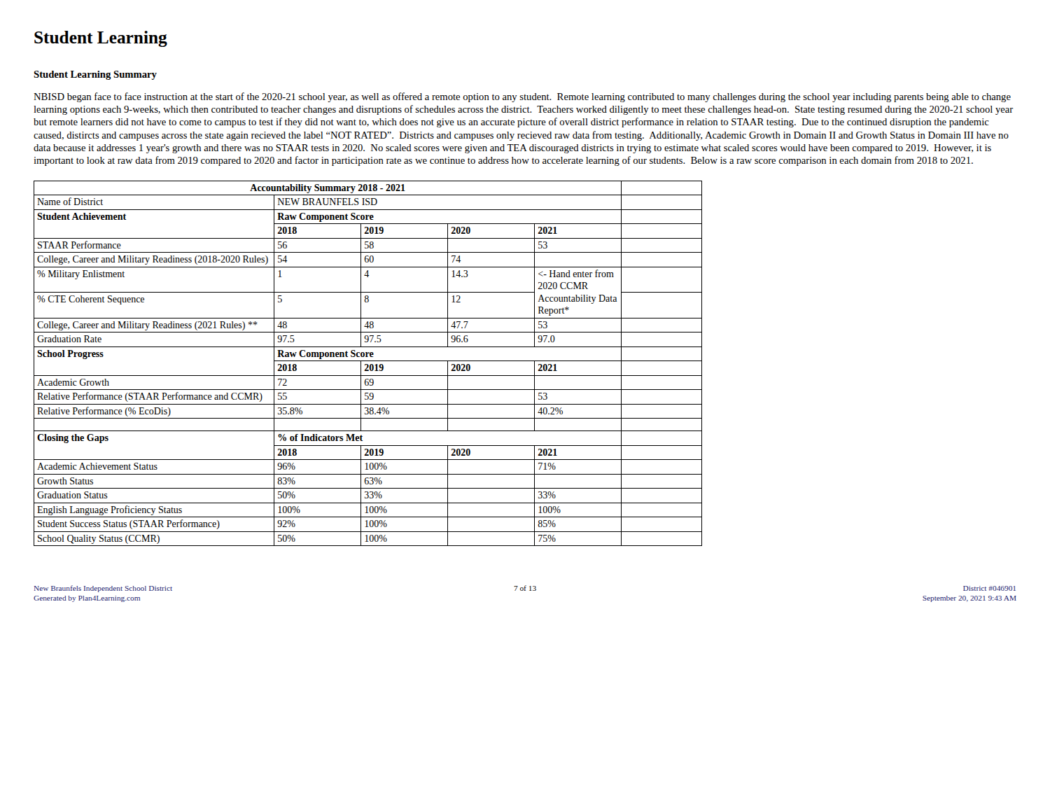Student Learning
Student Learning Summary
NBISD began face to face instruction at the start of the 2020-21 school year, as well as offered a remote option to any student. Remote learning contributed to many challenges during the school year including parents being able to change learning options each 9-weeks, which then contributed to teacher changes and disruptions of schedules across the district. Teachers worked diligently to meet these challenges head-on. State testing resumed during the 2020-21 school year but remote learners did not have to come to campus to test if they did not want to, which does not give us an accurate picture of overall district performance in relation to STAAR testing. Due to the continued disruption the pandemic caused, distircts and campuses across the state again recieved the label “NOT RATED”. Districts and campuses only recieved raw data from testing. Additionally, Academic Growth in Domain II and Growth Status in Domain III have no data because it addresses 1 year's growth and there was no STAAR tests in 2020. No scaled scores were given and TEA discouraged districts in trying to estimate what scaled scores would have been compared to 2019. However, it is important to look at raw data from 2019 compared to 2020 and factor in participation rate as we continue to address how to accelerate learning of our students. Below is a raw score comparison in each domain from 2018 to 2021.
| Accountability Summary 2018 - 2021 | |
| Name of District | NEW BRAUNFELS ISD | |
| Student Achievement | Raw Component Score | |
| 2018 | 2019 | 2020 | 2021 | |
| STAAR Performance | 56 | 58 | | 53 | |
| College, Career and Military Readiness (2018-2020 Rules) | 54 | 60 | 74 | | |
| % Military Enlistment | 1 | 4 | 14.3 | <- Hand enter from 2020 CCMR Accountability Data Report* | |
| % CTE Coherent Sequence | 5 | 8 | 12 | |
| College, Career and Military Readiness (2021 Rules) ** | 48 | 48 | 47.7 | 53 | |
| Graduation Rate | 97.5 | 97.5 | 96.6 | 97.0 | |
| School Progress | Raw Component Score | |
| 2018 | 2019 | 2020 | 2021 | |
| Academic Growth | 72 | 69 | | | |
| Relative Performance (STAAR Performance and CCMR) | 55 | 59 | | 53 | |
| Relative Performance (% EcoDis) | 35.8% | 38.4% | | 40.2% | |
| Closing the Gaps | % of Indicators Met | |
| 2018 | 2019 | 2020 | 2021 | |
| Academic Achievement Status | 96% | 100% | | 71% | |
| Growth Status | 83% | 63% | | | |
| Graduation Status | 50% | 33% | | 33% | |
| English Language Proficiency Status | 100% | 100% | | 100% | |
| Student Success Status (STAAR Performance) | 92% | 100% | | 85% | |
| School Quality Status (CCMR) | 50% | 100% | | 75% | |
New Braunfels Independent School DistrictGenerated by Plan4Learning.com 7 of 13 District #046901September 20, 2021 9:43 AM